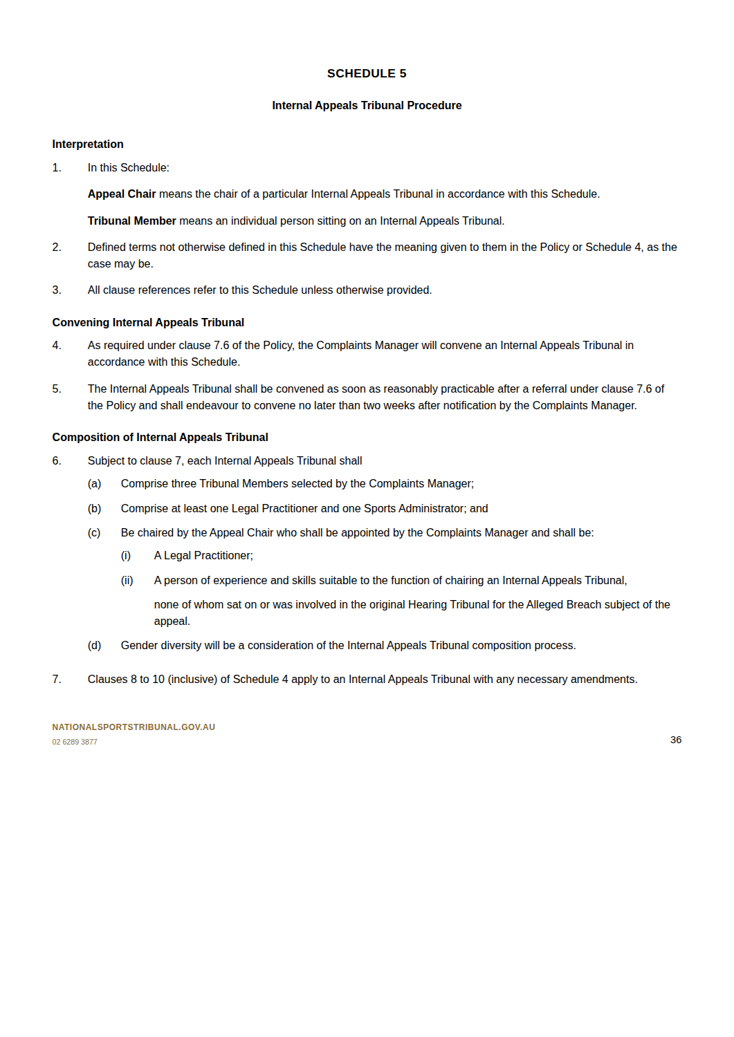SCHEDULE 5
Internal Appeals Tribunal Procedure
Interpretation
1. In this Schedule:
Appeal Chair means the chair of a particular Internal Appeals Tribunal in accordance with this Schedule.
Tribunal Member means an individual person sitting on an Internal Appeals Tribunal.
2. Defined terms not otherwise defined in this Schedule have the meaning given to them in the Policy or Schedule 4, as the case may be.
3. All clause references refer to this Schedule unless otherwise provided.
Convening Internal Appeals Tribunal
4. As required under clause 7.6 of the Policy, the Complaints Manager will convene an Internal Appeals Tribunal in accordance with this Schedule.
5. The Internal Appeals Tribunal shall be convened as soon as reasonably practicable after a referral under clause 7.6 of the Policy and shall endeavour to convene no later than two weeks after notification by the Complaints Manager.
Composition of Internal Appeals Tribunal
6. Subject to clause 7, each Internal Appeals Tribunal shall
(a) Comprise three Tribunal Members selected by the Complaints Manager;
(b) Comprise at least one Legal Practitioner and one Sports Administrator; and
(c) Be chaired by the Appeal Chair who shall be appointed by the Complaints Manager and shall be:
(i) A Legal Practitioner;
(ii) A person of experience and skills suitable to the function of chairing an Internal Appeals Tribunal,
none of whom sat on or was involved in the original Hearing Tribunal for the Alleged Breach subject of the appeal.
(d) Gender diversity will be a consideration of the Internal Appeals Tribunal composition process.
7. Clauses 8 to 10 (inclusive) of Schedule 4 apply to an Internal Appeals Tribunal with any necessary amendments.
NATIONALSPORTSTRIBUNAL.GOV.AU
02 6289 3877
36